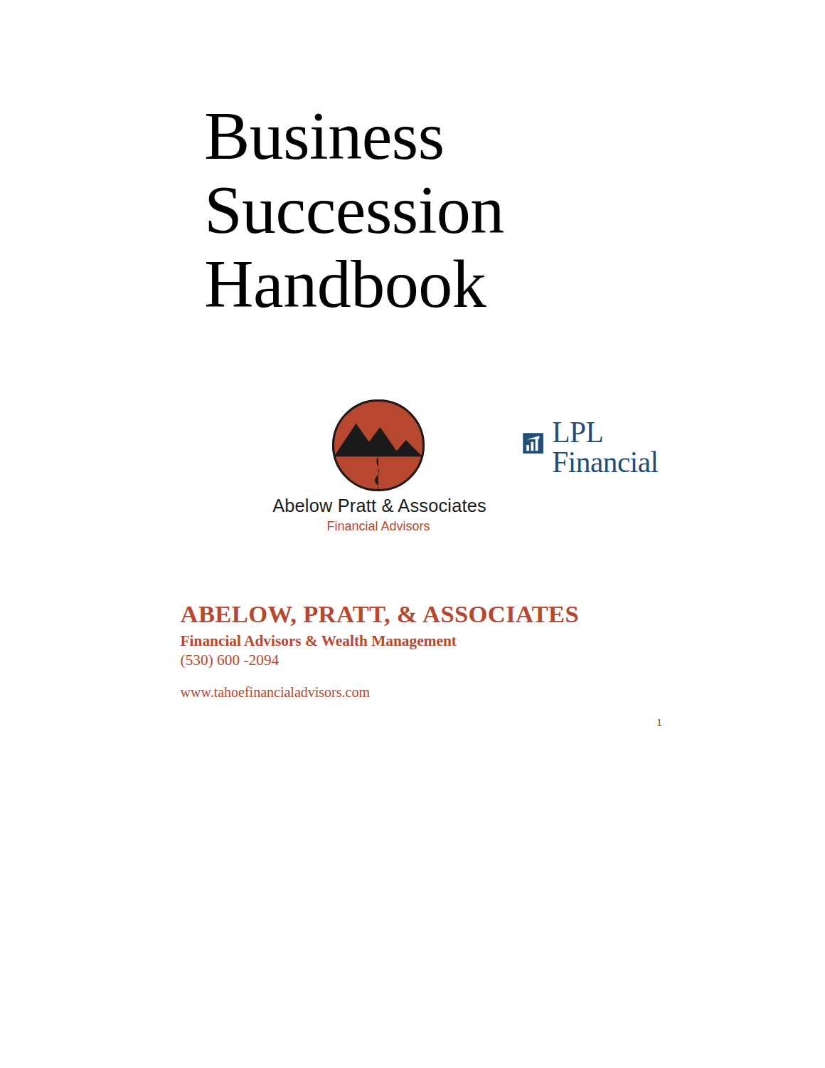Business
Succession
Handbook
Abelow Pratt & Associates
Financial Advisors
LPL Financial
ABELOW, PRATT, & ASSOCIATES
Financial Advisors & Wealth Management
(530) 600 -2094
www.tahoefinancialadvisors.com
1